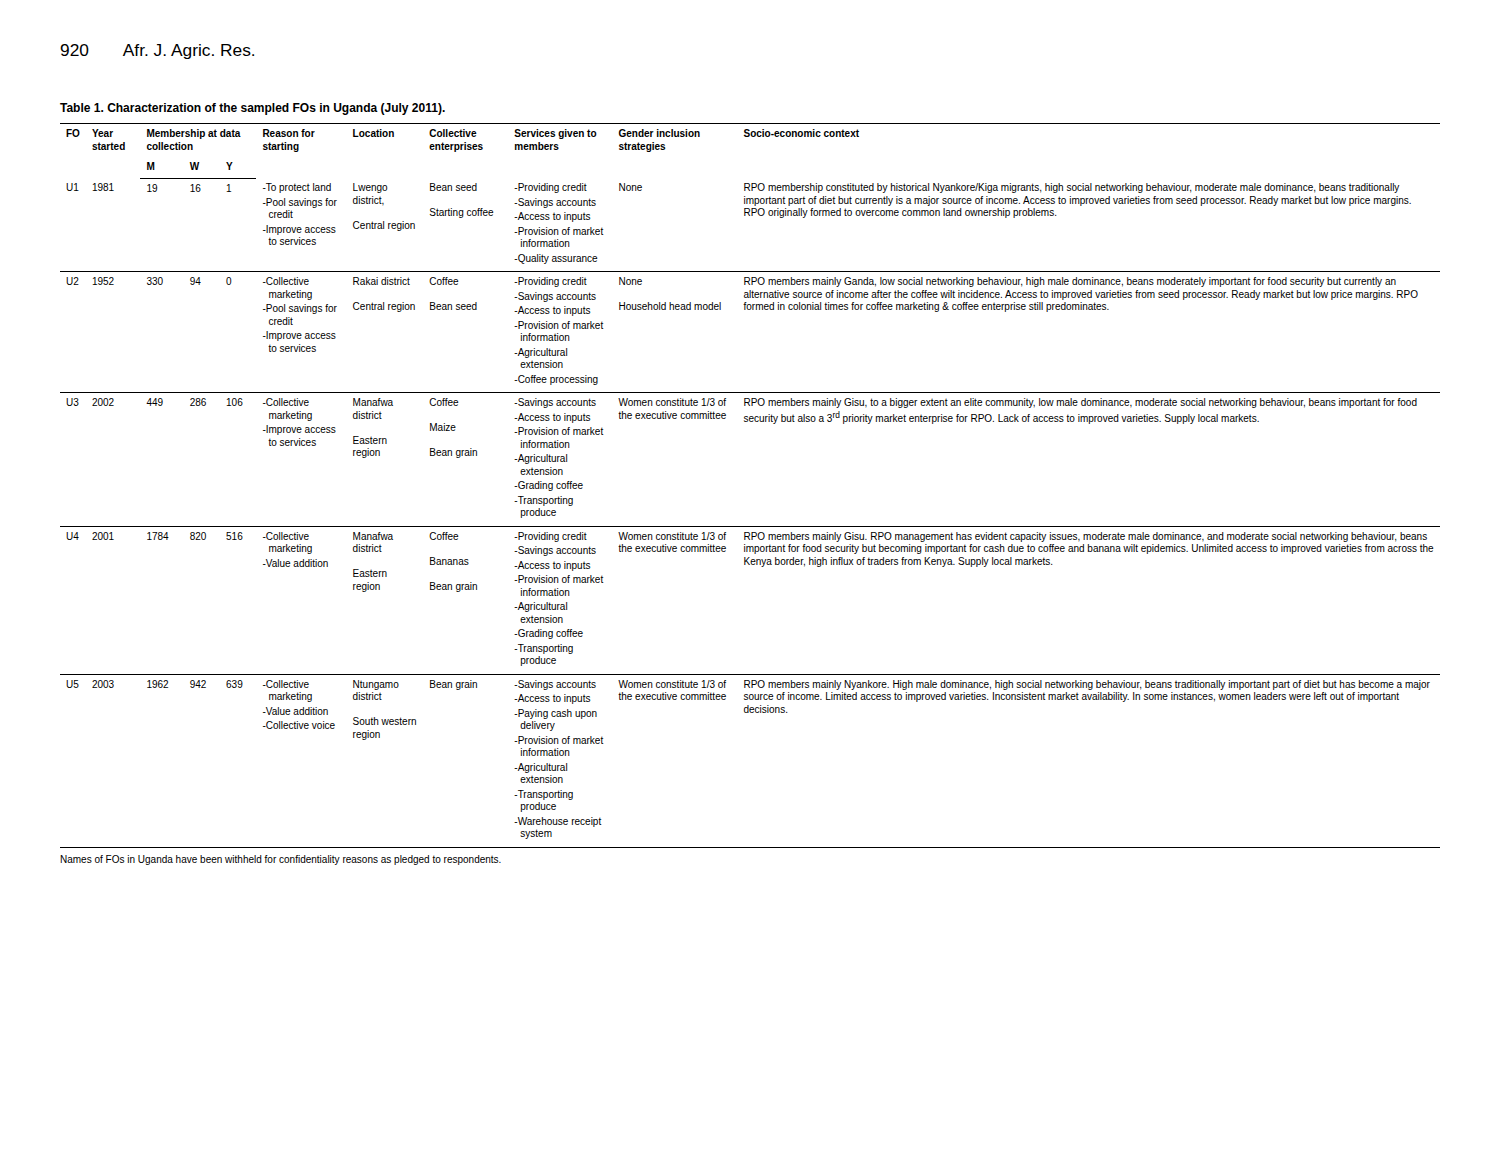920 Afr. J. Agric. Res.
Table 1. Characterization of the sampled FOs in Uganda (July 2011).
| FO | Year started | Membership at data collection | Reason for starting | Location | Collective enterprises | Services given to members | Gender inclusion strategies | Socio-economic context |
| --- | --- | --- | --- | --- | --- | --- | --- | --- |
| M | W | Y |
| U1 | 1981 | 19 | 16 | 1 | -To protect land -Pool savings for credit -Improve access to services | Lwengo district, Central region | Bean seed Starting coffee | -Providing credit -Savings accounts -Access to inputs -Provision of market information -Quality assurance | None | RPO membership constituted by historical Nyankore/Kiga migrants, high social networking behaviour, moderate male dominance, beans traditionally important part of diet but currently is a major source of income. Access to improved varieties from seed processor. Ready market but low price margins. RPO originally formed to overcome common land ownership problems. |
| U2 | 1952 | 330 | 94 | 0 | -Collective marketing -Pool savings for credit -Improve access to services | Rakai district Central region | Coffee Bean seed | -Providing credit -Savings accounts -Access to inputs -Provision of market information -Agricultural extension -Coffee processing | None Household head model | RPO members mainly Ganda, low social networking behaviour, high male dominance, beans moderately important for food security but currently an alternative source of income after the coffee wilt incidence. Access to improved varieties from seed processor. Ready market but low price margins. RPO formed in colonial times for coffee marketing & coffee enterprise still predominates. |
| U3 | 2002 | 449 | 286 | 106 | -Collective marketing -Improve access to services | Manafwa district Eastern region | Coffee Maize Bean grain | -Savings accounts -Access to inputs -Provision of market information -Agricultural extension -Grading coffee -Transporting produce | Women constitute 1/3 of the executive committee | RPO members mainly Gisu, to a bigger extent an elite community, low male dominance, moderate social networking behaviour, beans important for food security but also a 3 rd priority market enterprise for RPO. Lack of access to improved varieties. Supply local markets. |
| U4 | 2001 | 1784 | 820 | 516 | -Collective marketing -Value addition | Manafwa district Eastern region | Coffee Bananas Bean grain | -Providing credit -Savings accounts -Access to inputs -Provision of market information -Agricultural extension -Grading coffee -Transporting produce | Women constitute 1/3 of the executive committee | RPO members mainly Gisu. RPO management has evident capacity issues, moderate male dominance, and moderate social networking behaviour, beans important for food security but becoming important for cash due to coffee and banana wilt epidemics. Unlimited access to improved varieties from across the Kenya border, high influx of traders from Kenya. Supply local markets. |
| U5 | 2003 | 1962 | 942 | 639 | -Collective marketing -Value addition -Collective voice | Ntungamo district South western region | Bean grain | -Savings accounts -Access to inputs -Paying cash upon delivery -Provision of market information -Agricultural extension -Transporting produce -Warehouse receipt system | Women constitute 1/3 of the executive committee | RPO members mainly Nyankore. High male dominance, high social networking behaviour, beans traditionally important part of diet but has become a major source of income. Limited access to improved varieties. Inconsistent market availability. In some instances, women leaders were left out of important decisions. |
Names of FOs in Uganda have been withheld for confidentiality reasons as pledged to respondents.